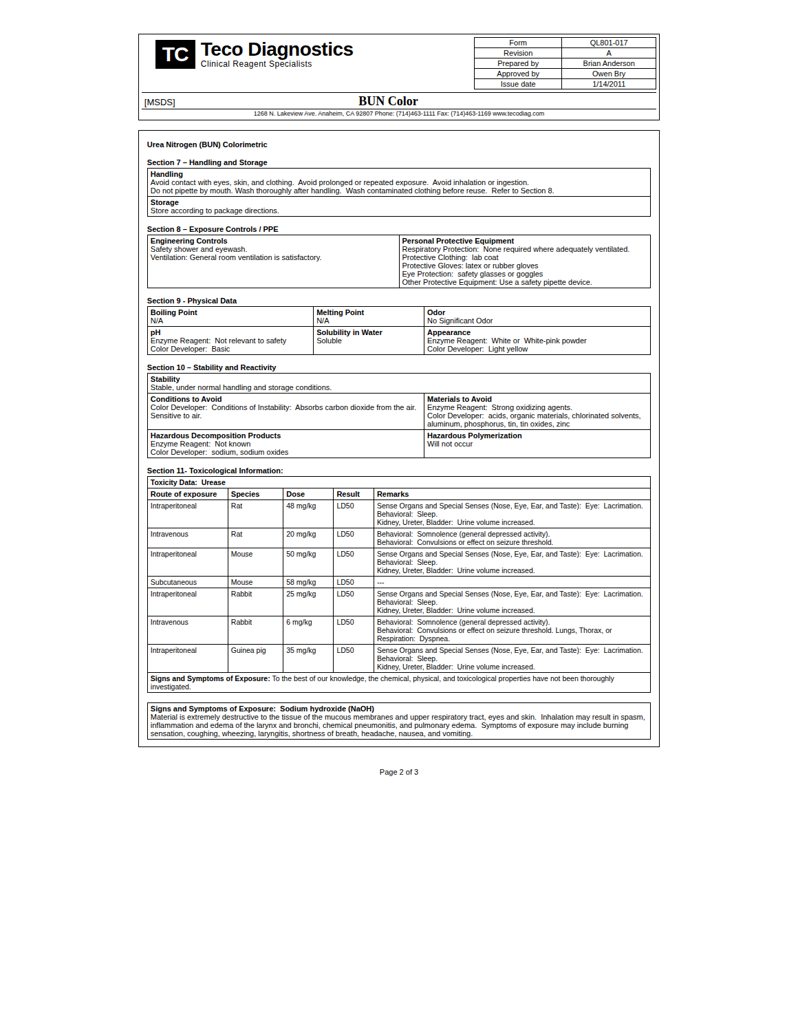TC
Teco Diagnostics
Clinical Reagent Specialists
| Form | QL801-017 |
| Revision | A |
| Prepared by | Brian Anderson |
| Approved by | Owen Bry |
| Issue date | 1/14/2011 |
[MSDS]
BUN Color
1268 N. Lakeview Ave. Anaheim, CA 92807 Phone: (714)463-1111 Fax: (714)463-1169 www.tecodiag.com
Urea Nitrogen (BUN) Colorimetric
Section 7 – Handling and Storage
| Handling Avoid contact with eyes, skin, and clothing. Avoid prolonged or repeated exposure. Avoid inhalation or ingestion. Do not pipette by mouth. Wash thoroughly after handling. Wash contaminated clothing before reuse. Refer to Section 8. |
| Storage Store according to package directions. |
Section 8 – Exposure Controls / PPE
| Engineering Controls Safety shower and eyewash. Ventilation: General room ventilation is satisfactory. | Personal Protective Equipment Respiratory Protection: None required where adequately ventilated. Protective Clothing: lab coat Protective Gloves: latex or rubber gloves Eye Protection: safety glasses or goggles Other Protective Equipment: Use a safety pipette device. |
Section 9 - Physical Data
| Boiling Point N/A | Melting Point N/A | Odor No Significant Odor |
| pH Enzyme Reagent: Not relevant to safety Color Developer: Basic | Solubility in Water Soluble | Appearance Enzyme Reagent: White or White-pink powder Color Developer: Light yellow |
Section 10 – Stability and Reactivity
| Stability Stable, under normal handling and storage conditions. |
| Conditions to Avoid Color Developer: Conditions of Instability: Absorbs carbon dioxide from the air. Sensitive to air. | Materials to Avoid Enzyme Reagent: Strong oxidizing agents. Color Developer: acids, organic materials, chlorinated solvents, aluminum, phosphorus, tin, tin oxides, zinc |
| Hazardous Decomposition Products Enzyme Reagent: Not known Color Developer: sodium, sodium oxides | Hazardous Polymerization Will not occur |
Section 11- Toxicological Information:
| Toxicity Data: Urease |
| Route of exposure | Species | Dose | Result | Remarks |
| Intraperitoneal | Rat | 48 mg/kg | LD50 | Sense Organs and Special Senses (Nose, Eye, Ear, and Taste): Eye: Lacrimation. Behavioral: Sleep. Kidney, Ureter, Bladder: Urine volume increased. |
| Intravenous | Rat | 20 mg/kg | LD50 | Behavioral: Somnolence (general depressed activity). Behavioral: Convulsions or effect on seizure threshold. |
| Intraperitoneal | Mouse | 50 mg/kg | LD50 | Sense Organs and Special Senses (Nose, Eye, Ear, and Taste): Eye: Lacrimation. Behavioral: Sleep. Kidney, Ureter, Bladder: Urine volume increased. |
| Subcutaneous | Mouse | 58 mg/kg | LD50 | --- |
| Intraperitoneal | Rabbit | 25 mg/kg | LD50 | Sense Organs and Special Senses (Nose, Eye, Ear, and Taste): Eye: Lacrimation. Behavioral: Sleep. Kidney, Ureter, Bladder: Urine volume increased. |
| Intravenous | Rabbit | 6 mg/kg | LD50 | Behavioral: Somnolence (general depressed activity). Behavioral: Convulsions or effect on seizure threshold. Lungs, Thorax, or Respiration: Dyspnea. |
| Intraperitoneal | Guinea pig | 35 mg/kg | LD50 | Sense Organs and Special Senses (Nose, Eye, Ear, and Taste): Eye: Lacrimation. Behavioral: Sleep. Kidney, Ureter, Bladder: Urine volume increased. |
| Signs and Symptoms of Exposure: To the best of our knowledge, the chemical, physical, and toxicological properties have not been thoroughly investigated. |
| Signs and Symptoms of Exposure: Sodium hydroxide (NaOH) Material is extremely destructive to the tissue of the mucous membranes and upper respiratory tract, eyes and skin. Inhalation may result in spasm, inflammation and edema of the larynx and bronchi, chemical pneumonitis, and pulmonary edema. Symptoms of exposure may include burning sensation, coughing, wheezing, laryngitis, shortness of breath, headache, nausea, and vomiting. |
Page 2 of 3